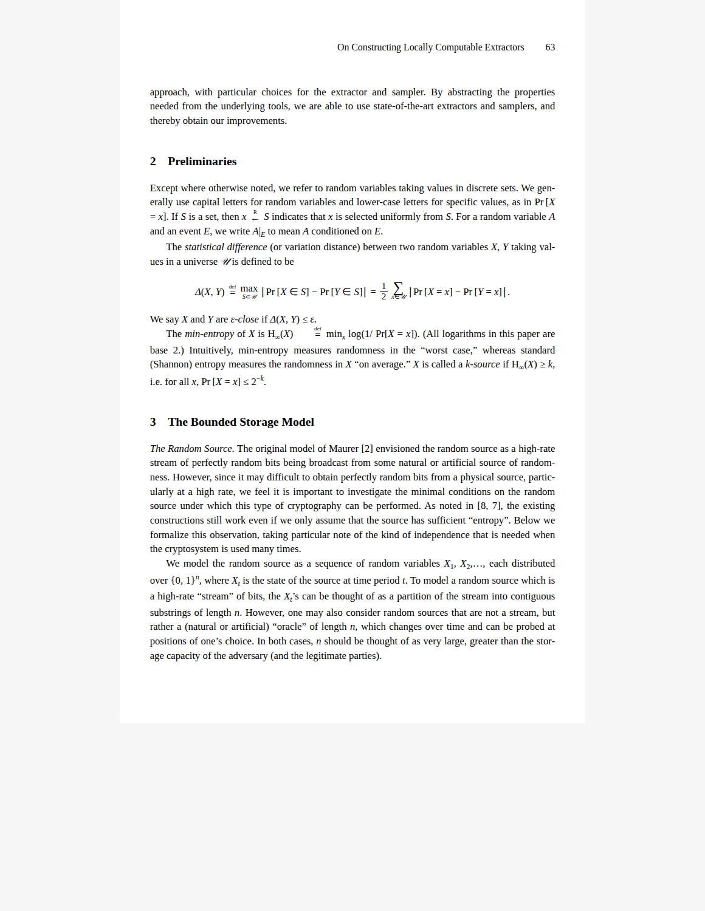On Constructing Locally Computable Extractors 63
approach, with particular choices for the extractor and sampler. By abstracting the properties needed from the underlying tools, we are able to use state-of-the-art extractors and samplers, and thereby obtain our improvements.
2 Preliminaries
Except where otherwise noted, we refer to random variables taking values in discrete sets. We generally use capital letters for random variables and lower-case letters for specific values, as in Pr [X = x]. If S is a set, then x R← S indicates that x is selected uniformly from S. For a random variable A and an event E, we write A|E to mean A conditioned on E.
The statistical difference (or variation distance) between two random variables X, Y taking values in a universe 𝒰 is defined to be
Δ(X, Y) def= max S⊂𝒰 ∣Pr [X ∈ S] − Pr [Y ∈ S]∣ = 12 ∑x∈𝒰 ∣Pr [X = x] − Pr [Y = x]∣.
We say X and Y are ε-close if Δ(X, Y) ≤ ε.
The min-entropy of X is H∞(X) def= minx log(1/ Pr[X = x]). (All logarithms in this paper are base 2.) Intuitively, min-entropy measures randomness in the “worst case,” whereas standard (Shannon) entropy measures the randomness in X “on average.” X is called a k-source if H∞(X) ≥ k, i.e. for all x, Pr [X = x] ≤ 2−k.
3 The Bounded Storage Model
The Random Source. The original model of Maurer [2] envisioned the random source as a high-rate stream of perfectly random bits being broadcast from some natural or artificial source of randomness. However, since it may difficult to obtain perfectly random bits from a physical source, particularly at a high rate, we feel it is important to investigate the minimal conditions on the random source under which this type of cryptography can be performed. As noted in [8, 7], the existing constructions still work even if we only assume that the source has sufficient “entropy”. Below we formalize this observation, taking particular note of the kind of independence that is needed when the cryptosystem is used many times.
We model the random source as a sequence of random variables X 1, X 2,…, each distributed over {0, 1}n, where Xt is the state of the source at time period t. To model a random source which is a high-rate “stream” of bits, the Xt’s can be thought of as a partition of the stream into contiguous substrings of length n. However, one may also consider random sources that are not a stream, but rather a (natural or artificial) “oracle” of length n, which changes over time and can be probed at positions of one’s choice. In both cases, n should be thought of as very large, greater than the storage capacity of the adversary (and the legitimate parties).